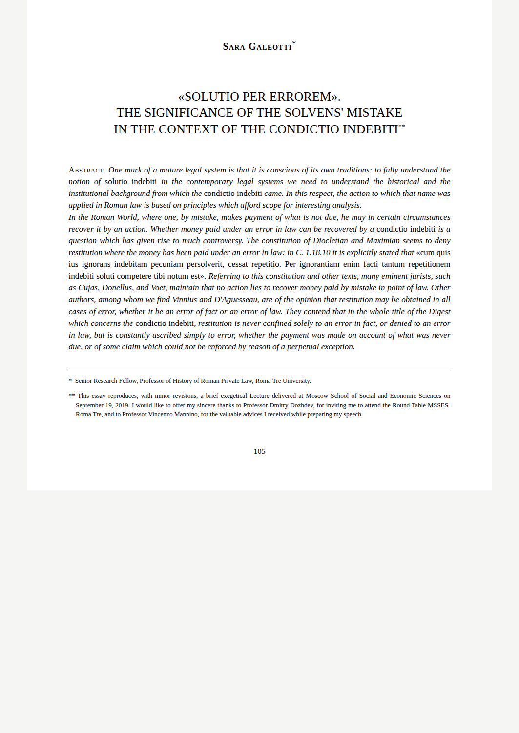Sara Galeotti*
«Solutio per errorem».
The significance of the solvens' mistake
in the context of the condictio indebiti**
Abstract. One mark of a mature legal system is that it is conscious of its own traditions: to fully understand the notion of solutio indebiti in the contemporary legal systems we need to understand the historical and the institutional background from which the condictio indebiti came. In this respect, the action to which that name was applied in Roman law is based on principles which afford scope for interesting analysis.
In the Roman World, where one, by mistake, makes payment of what is not due, he may in certain circumstances recover it by an action. Whether money paid under an error in law can be recovered by a condictio indebiti is a question which has given rise to much controversy. The constitution of Diocletian and Maximian seems to deny restitution where the money has been paid under an error in law: in C. 1.18.10 it is explicitly stated that «cum quis ius ignorans indebitam pecuniam persolverit, cessat repetitio. Per ignorantiam enim facti tantum repetitionem indebiti soluti competere tibi notum est». Referring to this constitution and other texts, many eminent jurists, such as Cujas, Donellus, and Voet, maintain that no action lies to recover money paid by mistake in point of law. Other authors, among whom we find Vinnius and D'Aguesseau, are of the opinion that restitution may be obtained in all cases of error, whether it be an error of fact or an error of law. They contend that in the whole title of the Digest which concerns the condictio indebiti, restitution is never confined solely to an error in fact, or denied to an error in law, but is constantly ascribed simply to error, whether the payment was made on account of what was never due, or of some claim which could not be enforced by reason of a perpetual exception.
* Senior Research Fellow, Professor of History of Roman Private Law, Roma Tre University.
** This essay reproduces, with minor revisions, a brief exegetical Lecture delivered at Moscow School of Social and Economic Sciences on September 19, 2019. I would like to offer my sincere thanks to Professor Dmitry Dozhdev, for inviting me to attend the Round Table MSSES-Roma Tre, and to Professor Vincenzo Mannino, for the valuable advices I received while preparing my speech.
105